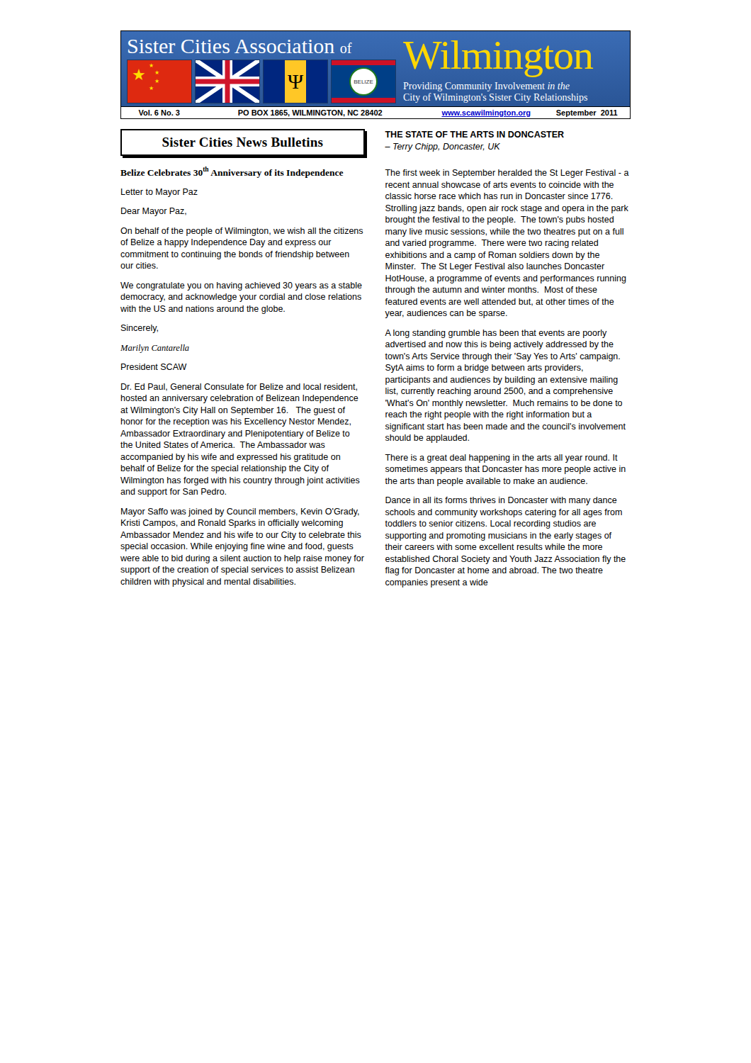Sister Cities Association of
★ ★ ★ ★ ★
Ψ
BELIZE
Wilmington
Providing Community Involvement in the
City of Wilmington's Sister City Relationships
Vol. 6 No. 3
PO BOX 1865, WILMINGTON, NC 28402
www.scawilmington.org
September 2011
Sister Cities News Bulletins
Belize Celebrates 30th Anniversary of its Independence
Letter to Mayor Paz
Dear Mayor Paz,
On behalf of the people of Wilmington, we wish all the citizens of Belize a happy Independence Day and express our commitment to continuing the bonds of friendship between our cities.
We congratulate you on having achieved 30 years as a stable democracy, and acknowledge your cordial and close relations with the US and nations around the globe.
Sincerely,
Marilyn Cantarella
President SCAW
Dr. Ed Paul, General Consulate for Belize and local resident, hosted an anniversary celebration of Belizean Independence at Wilmington's City Hall on September 16. The guest of honor for the reception was his Excellency Nestor Mendez, Ambassador Extraordinary and Plenipotentiary of Belize to the United States of America. The Ambassador was accompanied by his wife and expressed his gratitude on behalf of Belize for the special relationship the City of Wilmington has forged with his country through joint activities and support for San Pedro.
Mayor Saffo was joined by Council members, Kevin O'Grady, Kristi Campos, and Ronald Sparks in officially welcoming Ambassador Mendez and his wife to our City to celebrate this special occasion. While enjoying fine wine and food, guests were able to bid during a silent auction to help raise money for support of the creation of special services to assist Belizean children with physical and mental disabilities.
THE STATE OF THE ARTS IN DONCASTER
– Terry Chipp, Doncaster, UK
The first week in September heralded the St Leger Festival - a recent annual showcase of arts events to coincide with the classic horse race which has run in Doncaster since 1776. Strolling jazz bands, open air rock stage and opera in the park brought the festival to the people. The town's pubs hosted many live music sessions, while the two theatres put on a full and varied programme. There were two racing related exhibitions and a camp of Roman soldiers down by the Minster. The St Leger Festival also launches Doncaster HotHouse, a programme of events and performances running through the autumn and winter months. Most of these featured events are well attended but, at other times of the year, audiences can be sparse.
A long standing grumble has been that events are poorly advertised and now this is being actively addressed by the town's Arts Service through their 'Say Yes to Arts' campaign. SytA aims to form a bridge between arts providers, participants and audiences by building an extensive mailing list, currently reaching around 2500, and a comprehensive 'What's On' monthly newsletter. Much remains to be done to reach the right people with the right information but a significant start has been made and the council's involvement should be applauded.
There is a great deal happening in the arts all year round. It sometimes appears that Doncaster has more people active in the arts than people available to make an audience.
Dance in all its forms thrives in Doncaster with many dance schools and community workshops catering for all ages from toddlers to senior citizens. Local recording studios are supporting and promoting musicians in the early stages of their careers with some excellent results while the more established Choral Society and Youth Jazz Association fly the flag for Doncaster at home and abroad. The two theatre companies present a wide